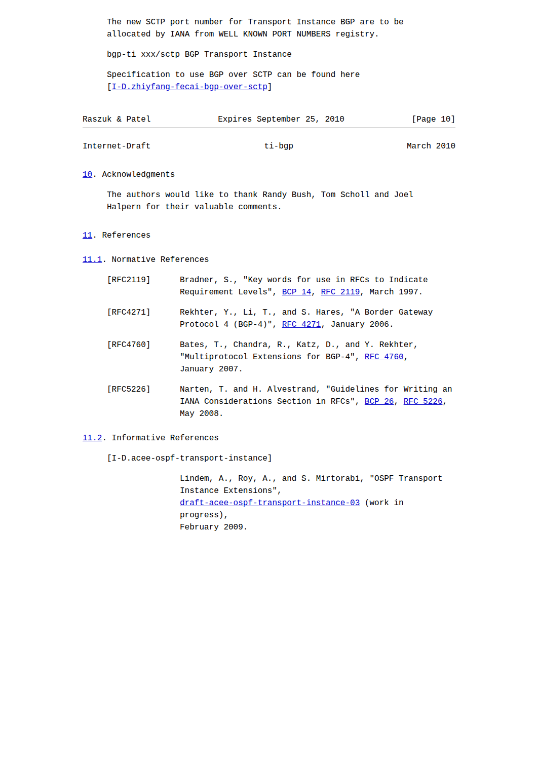The new SCTP port number for Transport Instance BGP are to be
allocated by IANA from WELL KNOWN PORT NUMBERS registry.
bgp-ti xxx/sctp BGP Transport Instance
Specification to use BGP over SCTP can be found here
[I-D.zhiyfang-fecai-bgp-over-sctp]
Raszuk & Patel Expires September 25, 2010 [Page 10]
Internet-Draft ti-bgp March 2010
10. Acknowledgments
The authors would like to thank Randy Bush, Tom Scholl and Joel
Halpern for their valuable comments.
11. References
11.1. Normative References
[RFC2119]
Bradner, S., "Key words for use in RFCs to Indicate
Requirement Levels", BCP 14, RFC 2119, March 1997.
[RFC4271]
Rekhter, Y., Li, T., and S. Hares, "A Border Gateway
Protocol 4 (BGP-4)", RFC 4271, January 2006.
[RFC4760]
Bates, T., Chandra, R., Katz, D., and Y. Rekhter,
"Multiprotocol Extensions for BGP-4", RFC 4760,
January 2007.
[RFC5226]
Narten, T. and H. Alvestrand, "Guidelines for Writing an
IANA Considerations Section in RFCs", BCP 26, RFC 5226,
May 2008.
11.2. Informative References
[I-D.acee-ospf-transport-instance]
Lindem, A., Roy, A., and S. Mirtorabi, "OSPF Transport
Instance Extensions",
draft-acee-ospf-transport-instance-03 (work in progress),
February 2009.